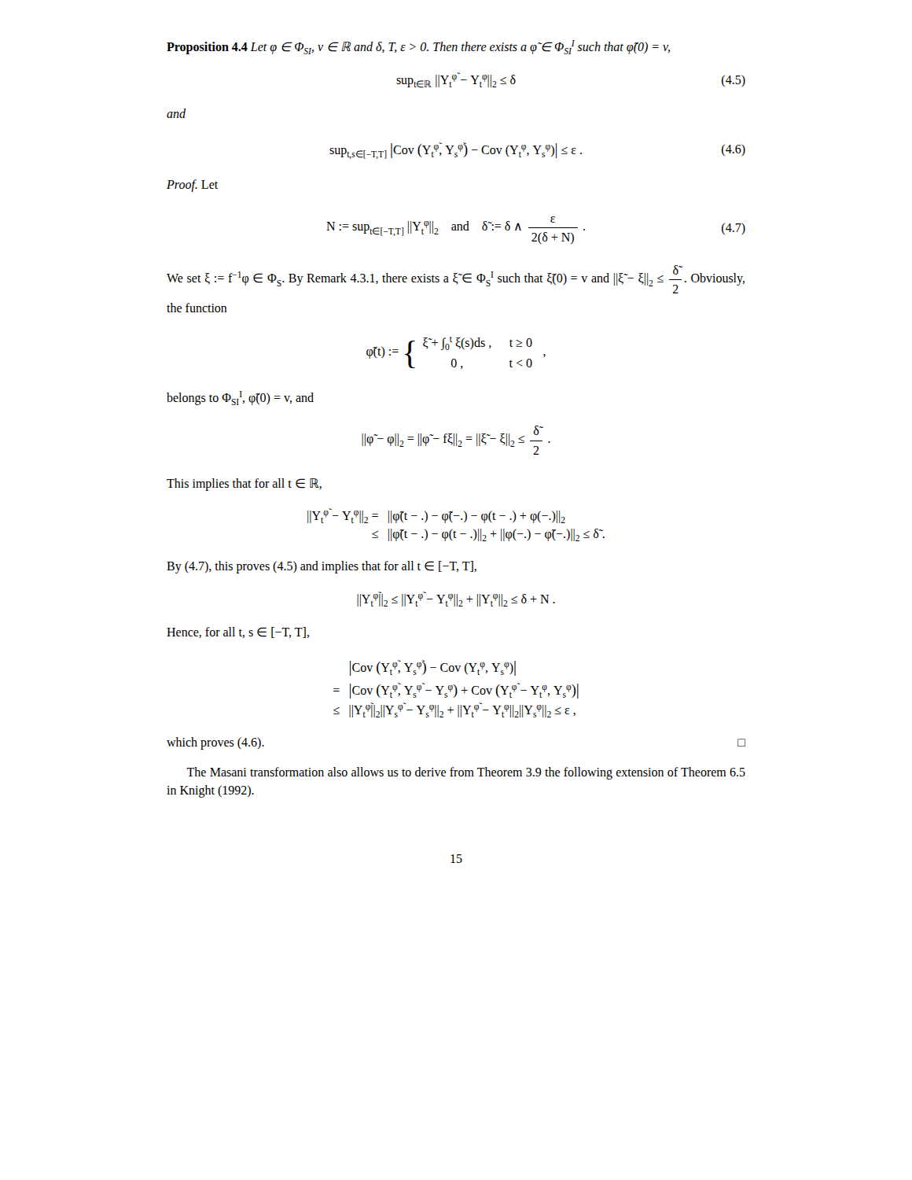Proposition 4.4 Let φ ∈ ΦSI, v ∈ ℝ and δ, T, ε > 0. Then there exists a φ̃ ∈ ΦSII such that φ̃(0) = v,
supt∈ℝ ||Ytφ̃ − Ytφ||2 ≤ δ
(4.5)
and
supt,s∈[−T,T] |Cov (Ytφ̃, Ysφ̃) − Cov (Ytφ, Ysφ)| ≤ ε .
(4.6)
Proof. Let
N := supt∈[−T,T] ||Ytφ||2 and δ̃ := δ ∧ ε 2(δ + N) .
(4.7)
We set ξ := f−1φ ∈ ΦS. By Remark 4.3.1, there exists a ξ̃ ∈ ΦSI such that ξ̃(0) = v and ||ξ̃ − ξ||2 ≤ δ̃2. Obviously, the function
φ̃(t) := {
| ξ̃ + ∫ 0 t ξ(s)ds , | t ≥ 0 |
| 0 , | t < 0 |
,
belongs to ΦSII, φ̃(0) = v, and
||φ̃ − φ||2 = ||φ̃ − fξ||2 = ||ξ̃ − ξ||2 ≤ δ̃2 .
This implies that for all t ∈ ℝ,
||Ytφ̃ − Ytφ||2 =
||φ̃(t − .) − φ̃(−.) − φ(t − .) + φ(−.)||2
≤
||φ̃(t − .) − φ(t − .)||2 + ||φ(−.) − φ̃(−.)||2 ≤ δ̃ .
By (4.7), this proves (4.5) and implies that for all t ∈ [−T, T],
||Ytφ̃||2 ≤ ||Ytφ̃ − Ytφ||2 + ||Ytφ||2 ≤ δ + N .
Hence, for all t, s ∈ [−T, T],
|Cov (Ytφ̃, Ysφ̃) − Cov (Ytφ, Ysφ)|
=
|Cov (Ytφ̃, Ysφ̃ − Ysφ) + Cov (Ytφ̃ − Ytφ, Ysφ)|
≤
||Ytφ̃||2||Ysφ̃ − Ysφ||2 + ||Ytφ̃ − Ytφ||2||Ysφ||2 ≤ ε ,
which proves (4.6). □
The Masani transformation also allows us to derive from Theorem 3.9 the following extension of Theorem 6.5 in Knight (1992).
15